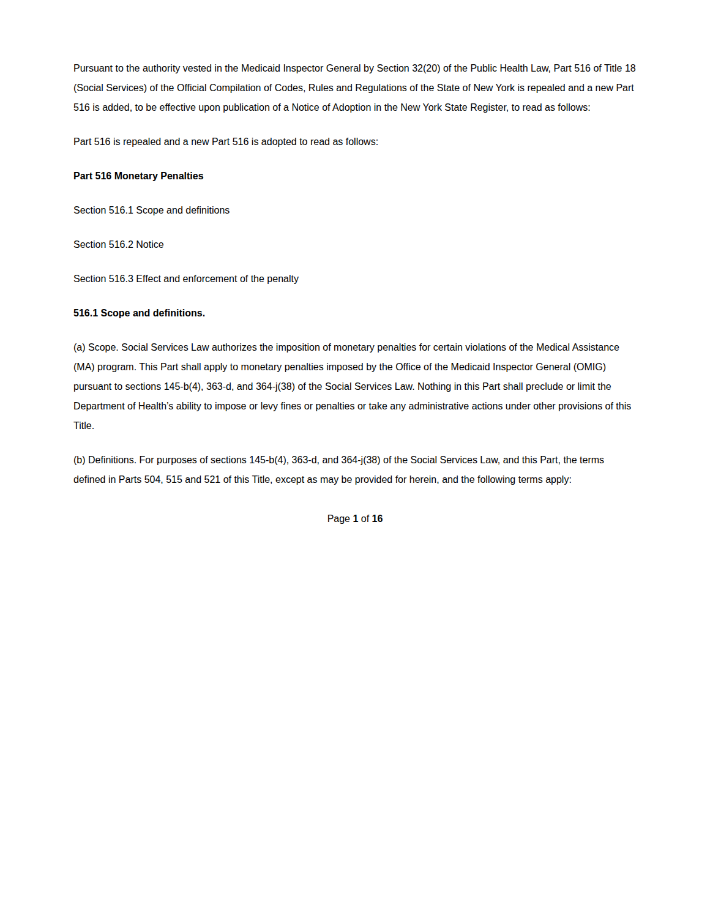Pursuant to the authority vested in the Medicaid Inspector General by Section 32(20) of the Public Health Law, Part 516 of Title 18 (Social Services) of the Official Compilation of Codes, Rules and Regulations of the State of New York is repealed and a new Part 516 is added, to be effective upon publication of a Notice of Adoption in the New York State Register, to read as follows:
Part 516 is repealed and a new Part 516 is adopted to read as follows:
Part 516 Monetary Penalties
Section 516.1 Scope and definitions
Section 516.2 Notice
Section 516.3 Effect and enforcement of the penalty
516.1 Scope and definitions.
(a) Scope. Social Services Law authorizes the imposition of monetary penalties for certain violations of the Medical Assistance (MA) program. This Part shall apply to monetary penalties imposed by the Office of the Medicaid Inspector General (OMIG) pursuant to sections 145-b(4), 363-d, and 364-j(38) of the Social Services Law. Nothing in this Part shall preclude or limit the Department of Health’s ability to impose or levy fines or penalties or take any administrative actions under other provisions of this Title.
(b) Definitions. For purposes of sections 145-b(4), 363-d, and 364-j(38) of the Social Services Law, and this Part, the terms defined in Parts 504, 515 and 521 of this Title, except as may be provided for herein, and the following terms apply:
Page 1 of 16